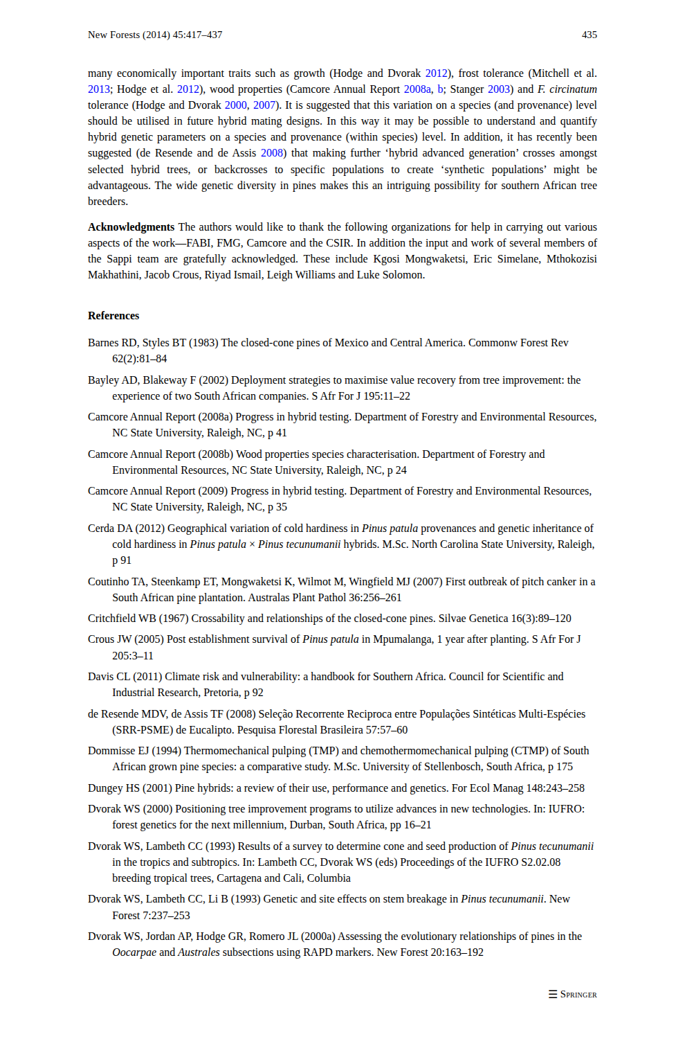New Forests (2014) 45:417–437 435
many economically important traits such as growth (Hodge and Dvorak 2012), frost tolerance (Mitchell et al. 2013; Hodge et al. 2012), wood properties (Camcore Annual Report 2008a, b; Stanger 2003) and F. circinatum tolerance (Hodge and Dvorak 2000, 2007). It is suggested that this variation on a species (and provenance) level should be utilised in future hybrid mating designs. In this way it may be possible to understand and quantify hybrid genetic parameters on a species and provenance (within species) level. In addition, it has recently been suggested (de Resende and de Assis 2008) that making further ‘hybrid advanced generation’ crosses amongst selected hybrid trees, or backcrosses to specific populations to create ‘synthetic populations’ might be advantageous. The wide genetic diversity in pines makes this an intriguing possibility for southern African tree breeders.
Acknowledgments The authors would like to thank the following organizations for help in carrying out various aspects of the work—FABI, FMG, Camcore and the CSIR. In addition the input and work of several members of the Sappi team are gratefully acknowledged. These include Kgosi Mongwaketsi, Eric Simelane, Mthokozisi Makhathini, Jacob Crous, Riyad Ismail, Leigh Williams and Luke Solomon.
References
Barnes RD, Styles BT (1983) The closed-cone pines of Mexico and Central America. Commonw Forest Rev 62(2):81–84
Bayley AD, Blakeway F (2002) Deployment strategies to maximise value recovery from tree improvement: the experience of two South African companies. S Afr For J 195:11–22
Camcore Annual Report (2008a) Progress in hybrid testing. Department of Forestry and Environmental Resources, NC State University, Raleigh, NC, p 41
Camcore Annual Report (2008b) Wood properties species characterisation. Department of Forestry and Environmental Resources, NC State University, Raleigh, NC, p 24
Camcore Annual Report (2009) Progress in hybrid testing. Department of Forestry and Environmental Resources, NC State University, Raleigh, NC, p 35
Cerda DA (2012) Geographical variation of cold hardiness in Pinus patula provenances and genetic inheritance of cold hardiness in Pinus patula × Pinus tecunumanii hybrids. M.Sc. North Carolina State University, Raleigh, p 91
Coutinho TA, Steenkamp ET, Mongwaketsi K, Wilmot M, Wingfield MJ (2007) First outbreak of pitch canker in a South African pine plantation. Australas Plant Pathol 36:256–261
Critchfield WB (1967) Crossability and relationships of the closed-cone pines. Silvae Genetica 16(3):89–120
Crous JW (2005) Post establishment survival of Pinus patula in Mpumalanga, 1 year after planting. S Afr For J 205:3–11
Davis CL (2011) Climate risk and vulnerability: a handbook for Southern Africa. Council for Scientific and Industrial Research, Pretoria, p 92
de Resende MDV, de Assis TF (2008) Seleção Recorrente Reciproca entre Populações Sintéticas Multi-Espécies (SRR-PSME) de Eucalipto. Pesquisa Florestal Brasileira 57:57–60
Dommisse EJ (1994) Thermomechanical pulping (TMP) and chemothermomechanical pulping (CTMP) of South African grown pine species: a comparative study. M.Sc. University of Stellenbosch, South Africa, p 175
Dungey HS (2001) Pine hybrids: a review of their use, performance and genetics. For Ecol Manag 148:243–258
Dvorak WS (2000) Positioning tree improvement programs to utilize advances in new technologies. In: IUFRO: forest genetics for the next millennium, Durban, South Africa, pp 16–21
Dvorak WS, Lambeth CC (1993) Results of a survey to determine cone and seed production of Pinus tecunumanii in the tropics and subtropics. In: Lambeth CC, Dvorak WS (eds) Proceedings of the IUFRO S2.02.08 breeding tropical trees, Cartagena and Cali, Columbia
Dvorak WS, Lambeth CC, Li B (1993) Genetic and site effects on stem breakage in Pinus tecunumanii. New Forest 7:237–253
Dvorak WS, Jordan AP, Hodge GR, Romero JL (2000a) Assessing the evolutionary relationships of pines in the Oocarpae and Australes subsections using RAPD markers. New Forest 20:163–192
☰Springer